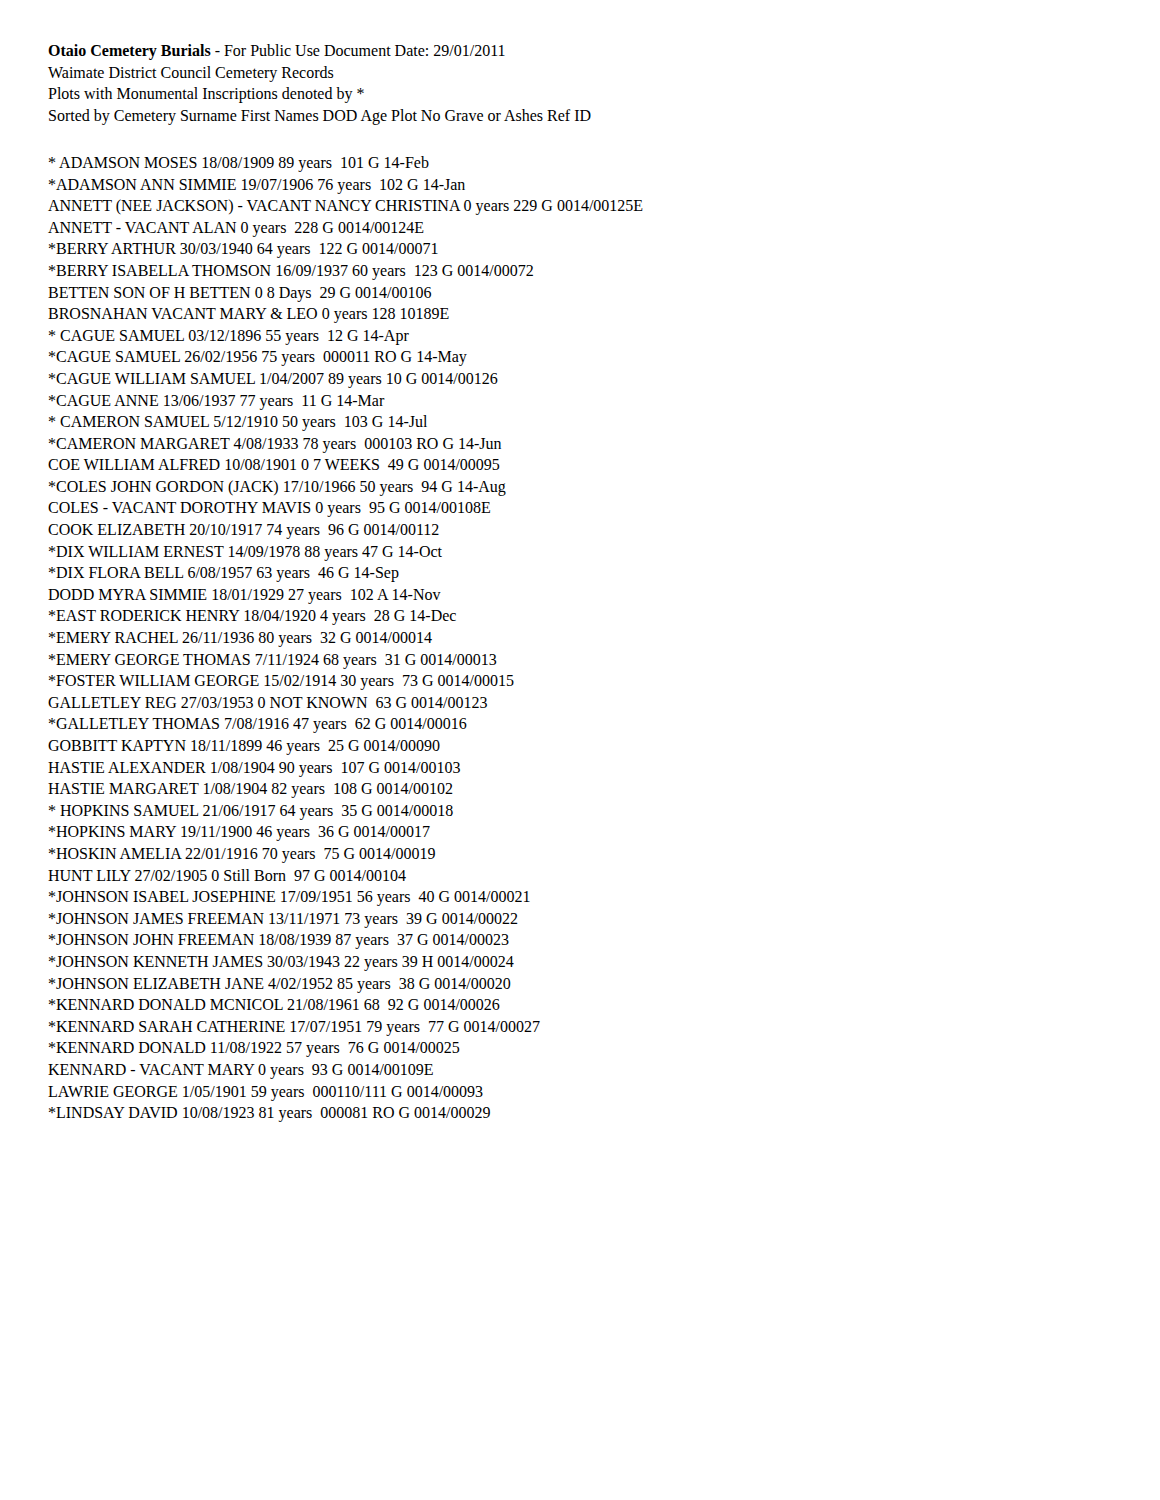Otaio Cemetery Burials - For Public Use Document Date: 29/01/2011
Waimate District Council Cemetery Records
Plots with Monumental Inscriptions denoted by *
Sorted by Cemetery Surname First Names DOD Age Plot No Grave or Ashes Ref ID
* ADAMSON MOSES 18/08/1909 89 years 101 G 14-Feb
*ADAMSON ANN SIMMIE 19/07/1906 76 years 102 G 14-Jan
ANNETT (NEE JACKSON) - VACANT NANCY CHRISTINA 0 years 229 G 0014/00125E
ANNETT - VACANT ALAN 0 years 228 G 0014/00124E
*BERRY ARTHUR 30/03/1940 64 years 122 G 0014/00071
*BERRY ISABELLA THOMSON 16/09/1937 60 years 123 G 0014/00072
BETTEN SON OF H BETTEN 0 8 Days 29 G 0014/00106
BROSNAHAN VACANT MARY & LEO 0 years 128 10189E
* CAGUE SAMUEL 03/12/1896 55 years 12 G 14-Apr
*CAGUE SAMUEL 26/02/1956 75 years 000011 RO G 14-May
*CAGUE WILLIAM SAMUEL 1/04/2007 89 years 10 G 0014/00126
*CAGUE ANNE 13/06/1937 77 years 11 G 14-Mar
* CAMERON SAMUEL 5/12/1910 50 years 103 G 14-Jul
*CAMERON MARGARET 4/08/1933 78 years 000103 RO G 14-Jun
COE WILLIAM ALFRED 10/08/1901 0 7 WEEKS 49 G 0014/00095
*COLES JOHN GORDON (JACK) 17/10/1966 50 years 94 G 14-Aug
COLES - VACANT DOROTHY MAVIS 0 years 95 G 0014/00108E
COOK ELIZABETH 20/10/1917 74 years 96 G 0014/00112
*DIX WILLIAM ERNEST 14/09/1978 88 years 47 G 14-Oct
*DIX FLORA BELL 6/08/1957 63 years 46 G 14-Sep
DODD MYRA SIMMIE 18/01/1929 27 years 102 A 14-Nov
*EAST RODERICK HENRY 18/04/1920 4 years 28 G 14-Dec
*EMERY RACHEL 26/11/1936 80 years 32 G 0014/00014
*EMERY GEORGE THOMAS 7/11/1924 68 years 31 G 0014/00013
*FOSTER WILLIAM GEORGE 15/02/1914 30 years 73 G 0014/00015
GALLETLEY REG 27/03/1953 0 NOT KNOWN 63 G 0014/00123
*GALLETLEY THOMAS 7/08/1916 47 years 62 G 0014/00016
GOBBITT KAPTYN 18/11/1899 46 years 25 G 0014/00090
HASTIE ALEXANDER 1/08/1904 90 years 107 G 0014/00103
HASTIE MARGARET 1/08/1904 82 years 108 G 0014/00102
* HOPKINS SAMUEL 21/06/1917 64 years 35 G 0014/00018
*HOPKINS MARY 19/11/1900 46 years 36 G 0014/00017
*HOSKIN AMELIA 22/01/1916 70 years 75 G 0014/00019
HUNT LILY 27/02/1905 0 Still Born 97 G 0014/00104
*JOHNSON ISABEL JOSEPHINE 17/09/1951 56 years 40 G 0014/00021
*JOHNSON JAMES FREEMAN 13/11/1971 73 years 39 G 0014/00022
*JOHNSON JOHN FREEMAN 18/08/1939 87 years 37 G 0014/00023
*JOHNSON KENNETH JAMES 30/03/1943 22 years 39 H 0014/00024
*JOHNSON ELIZABETH JANE 4/02/1952 85 years 38 G 0014/00020
*KENNARD DONALD MCNICOL 21/08/1961 68 92 G 0014/00026
*KENNARD SARAH CATHERINE 17/07/1951 79 years 77 G 0014/00027
*KENNARD DONALD 11/08/1922 57 years 76 G 0014/00025
KENNARD - VACANT MARY 0 years 93 G 0014/00109E
LAWRIE GEORGE 1/05/1901 59 years 000110/111 G 0014/00093
*LINDSAY DAVID 10/08/1923 81 years 000081 RO G 0014/00029